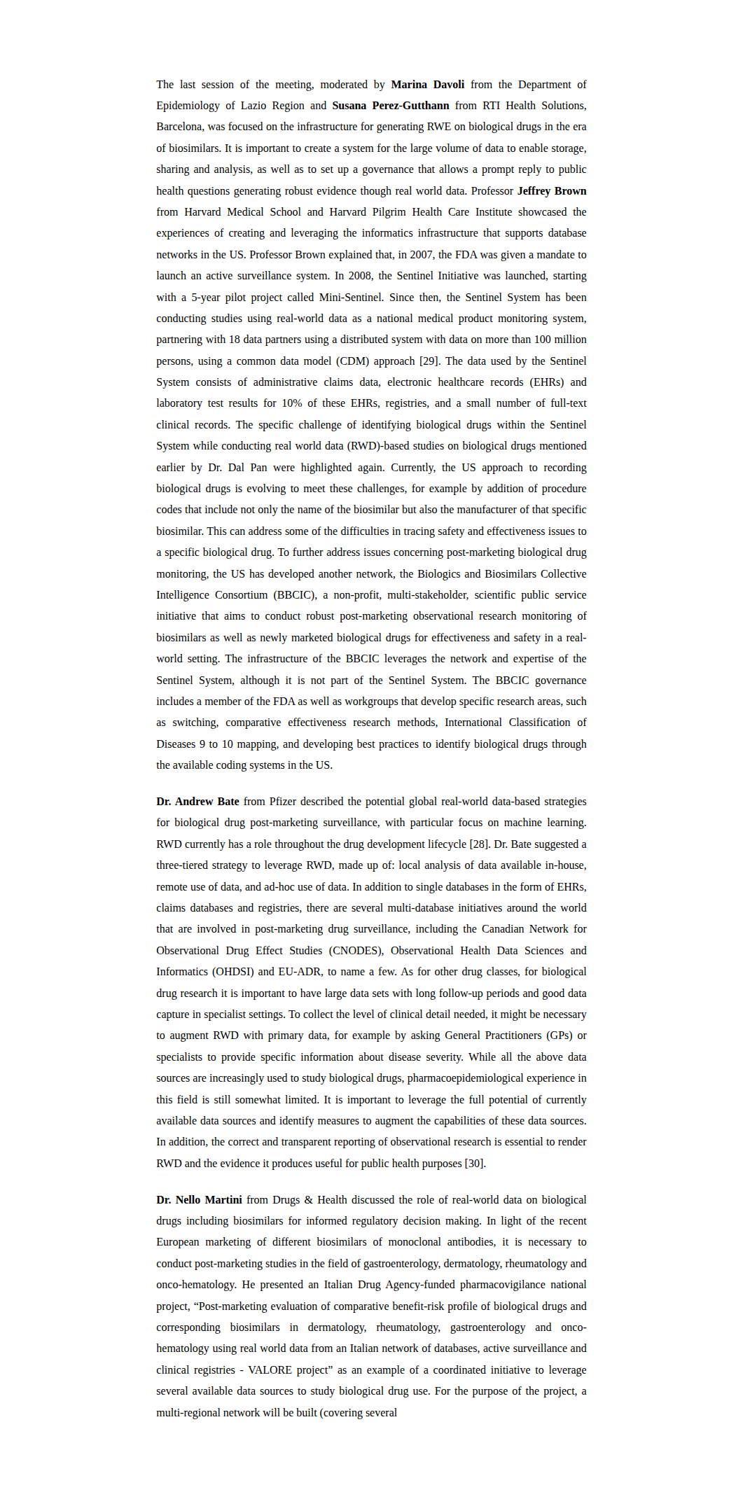The last session of the meeting, moderated by Marina Davoli from the Department of Epidemiology of Lazio Region and Susana Perez-Gutthann from RTI Health Solutions, Barcelona, was focused on the infrastructure for generating RWE on biological drugs in the era of biosimilars. It is important to create a system for the large volume of data to enable storage, sharing and analysis, as well as to set up a governance that allows a prompt reply to public health questions generating robust evidence though real world data. Professor Jeffrey Brown from Harvard Medical School and Harvard Pilgrim Health Care Institute showcased the experiences of creating and leveraging the informatics infrastructure that supports database networks in the US. Professor Brown explained that, in 2007, the FDA was given a mandate to launch an active surveillance system. In 2008, the Sentinel Initiative was launched, starting with a 5-year pilot project called Mini-Sentinel. Since then, the Sentinel System has been conducting studies using real-world data as a national medical product monitoring system, partnering with 18 data partners using a distributed system with data on more than 100 million persons, using a common data model (CDM) approach [29]. The data used by the Sentinel System consists of administrative claims data, electronic healthcare records (EHRs) and laboratory test results for 10% of these EHRs, registries, and a small number of full-text clinical records. The specific challenge of identifying biological drugs within the Sentinel System while conducting real world data (RWD)-based studies on biological drugs mentioned earlier by Dr. Dal Pan were highlighted again. Currently, the US approach to recording biological drugs is evolving to meet these challenges, for example by addition of procedure codes that include not only the name of the biosimilar but also the manufacturer of that specific biosimilar. This can address some of the difficulties in tracing safety and effectiveness issues to a specific biological drug. To further address issues concerning post-marketing biological drug monitoring, the US has developed another network, the Biologics and Biosimilars Collective Intelligence Consortium (BBCIC), a non-profit, multi-stakeholder, scientific public service initiative that aims to conduct robust post-marketing observational research monitoring of biosimilars as well as newly marketed biological drugs for effectiveness and safety in a real-world setting. The infrastructure of the BBCIC leverages the network and expertise of the Sentinel System, although it is not part of the Sentinel System. The BBCIC governance includes a member of the FDA as well as workgroups that develop specific research areas, such as switching, comparative effectiveness research methods, International Classification of Diseases 9 to 10 mapping, and developing best practices to identify biological drugs through the available coding systems in the US.
Dr. Andrew Bate from Pfizer described the potential global real-world data-based strategies for biological drug post-marketing surveillance, with particular focus on machine learning. RWD currently has a role throughout the drug development lifecycle [28]. Dr. Bate suggested a three-tiered strategy to leverage RWD, made up of: local analysis of data available in-house, remote use of data, and ad-hoc use of data. In addition to single databases in the form of EHRs, claims databases and registries, there are several multi-database initiatives around the world that are involved in post-marketing drug surveillance, including the Canadian Network for Observational Drug Effect Studies (CNODES), Observational Health Data Sciences and Informatics (OHDSI) and EU-ADR, to name a few. As for other drug classes, for biological drug research it is important to have large data sets with long follow-up periods and good data capture in specialist settings. To collect the level of clinical detail needed, it might be necessary to augment RWD with primary data, for example by asking General Practitioners (GPs) or specialists to provide specific information about disease severity. While all the above data sources are increasingly used to study biological drugs, pharmacoepidemiological experience in this field is still somewhat limited. It is important to leverage the full potential of currently available data sources and identify measures to augment the capabilities of these data sources. In addition, the correct and transparent reporting of observational research is essential to render RWD and the evidence it produces useful for public health purposes [30].
Dr. Nello Martini from Drugs & Health discussed the role of real-world data on biological drugs including biosimilars for informed regulatory decision making. In light of the recent European marketing of different biosimilars of monoclonal antibodies, it is necessary to conduct post-marketing studies in the field of gastroenterology, dermatology, rheumatology and onco-hematology. He presented an Italian Drug Agency-funded pharmacovigilance national project, “Post-marketing evaluation of comparative benefit-risk profile of biological drugs and corresponding biosimilars in dermatology, rheumatology, gastroenterology and onco-hematology using real world data from an Italian network of databases, active surveillance and clinical registries - VALORE project” as an example of a coordinated initiative to leverage several available data sources to study biological drug use. For the purpose of the project, a multi-regional network will be built (covering several